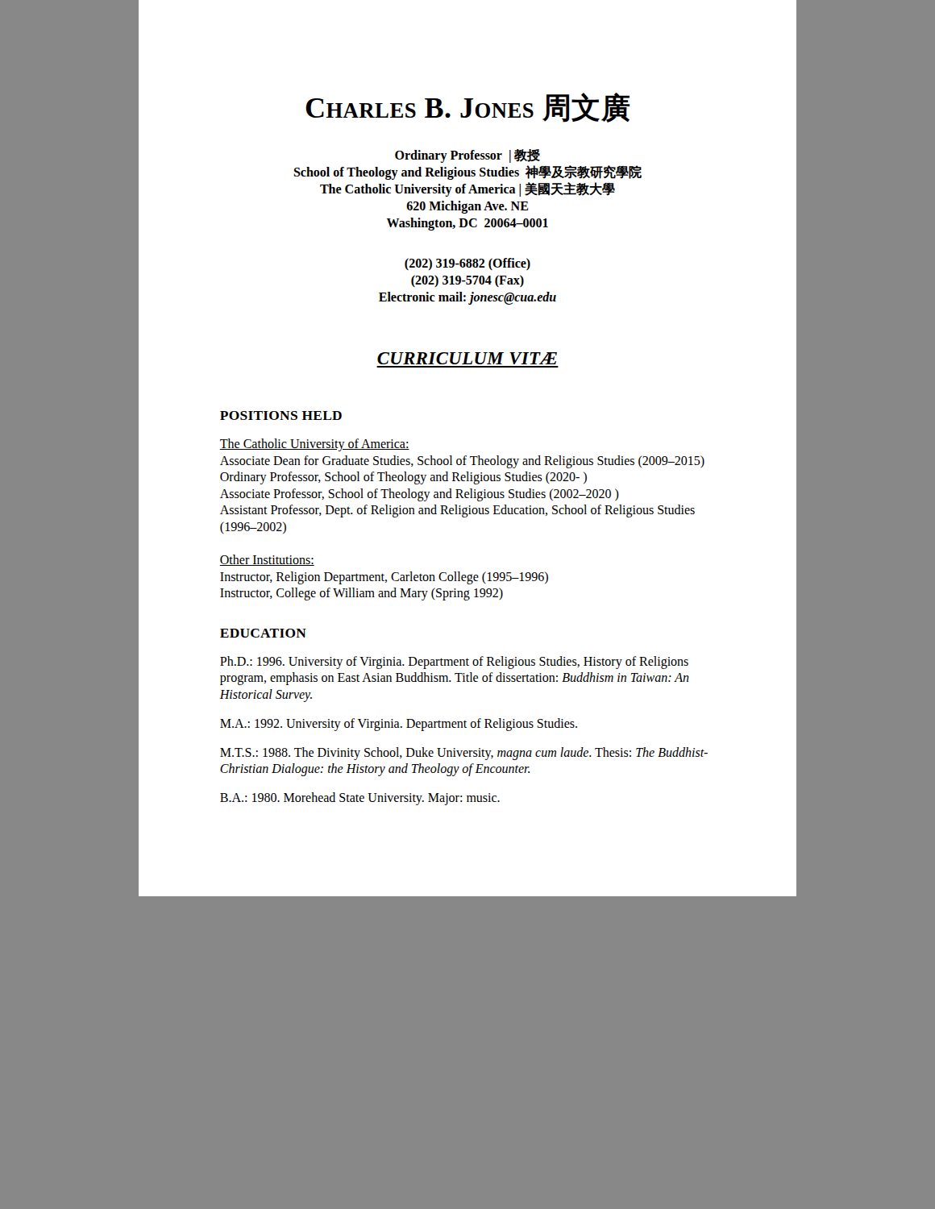CHARLES B. J ONES 周文廣
Ordinary Professor | 教授
School of Theology and Religious Studies 神學及宗教研究學院
The Catholic University of America | 美國天主教大學
620 Michigan Ave. NE
Washington, DC 20064–0001
(202) 319-6882 (Office)
(202) 319-5704 (Fax)
Electronic mail: jonesc@cua.edu
CURRICULUM VITÆ
POSITIONS HELD
The Catholic University of America:
Associate Dean for Graduate Studies, School of Theology and Religious Studies (2009–2015)
Ordinary Professor, School of Theology and Religious Studies (2020- )
Associate Professor, School of Theology and Religious Studies (2002–2020 )
Assistant Professor, Dept. of Religion and Religious Education, School of Religious Studies (1996–2002)
Other Institutions:
Instructor, Religion Department, Carleton College (1995–1996)
Instructor, College of William and Mary (Spring 1992)
EDUCATION
Ph.D.: 1996. University of Virginia. Department of Religious Studies, History of Religions program, emphasis on East Asian Buddhism. Title of dissertation: Buddhism in Taiwan: An Historical Survey.
M.A.: 1992. University of Virginia. Department of Religious Studies.
M.T.S.: 1988. The Divinity School, Duke University, magna cum laude. Thesis: The Buddhist-Christian Dialogue: the History and Theology of Encounter.
B.A.: 1980. Morehead State University. Major: music.